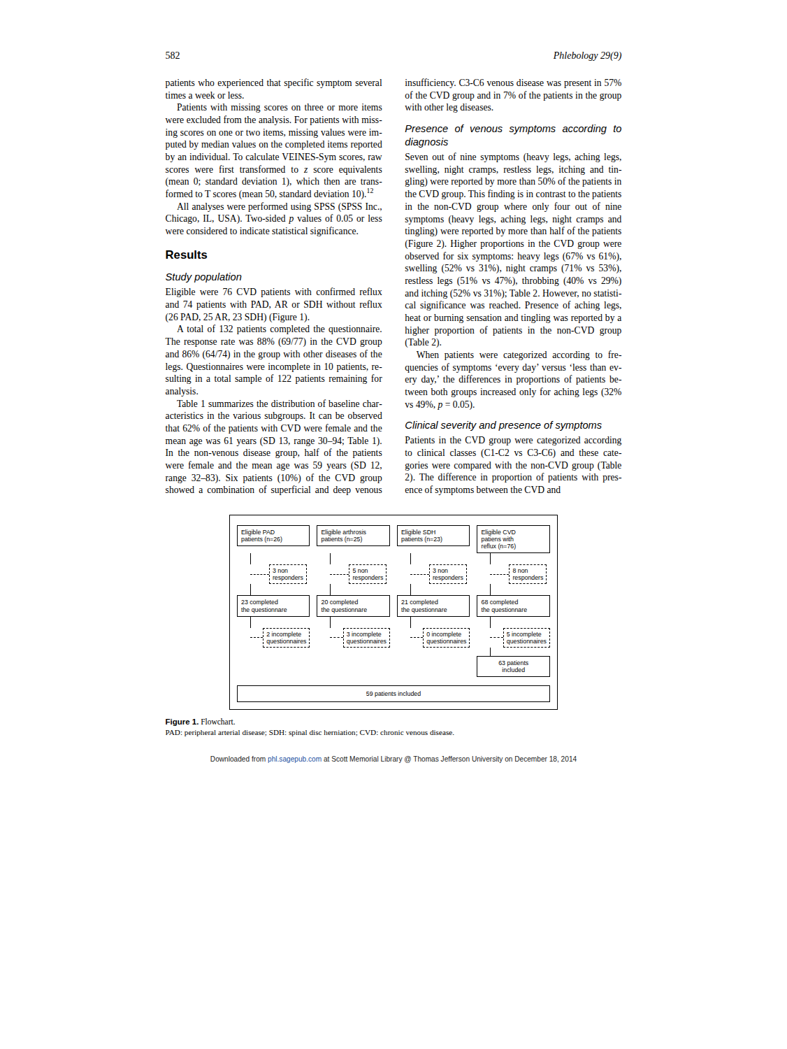582
Phlebology 29(9)
patients who experienced that specific symptom several times a week or less.
Patients with missing scores on three or more items were excluded from the analysis. For patients with missing scores on one or two items, missing values were imputed by median values on the completed items reported by an individual. To calculate VEINES-Sym scores, raw scores were first transformed to z score equivalents (mean 0; standard deviation 1), which then are transformed to T scores (mean 50, standard deviation 10).12
All analyses were performed using SPSS (SPSS Inc., Chicago, IL, USA). Two-sided p values of 0.05 or less were considered to indicate statistical significance.
Results
Study population
Eligible were 76 CVD patients with confirmed reflux and 74 patients with PAD, AR or SDH without reflux (26 PAD, 25 AR, 23 SDH) (Figure 1).
A total of 132 patients completed the questionnaire. The response rate was 88% (69/77) in the CVD group and 86% (64/74) in the group with other diseases of the legs. Questionnaires were incomplete in 10 patients, resulting in a total sample of 122 patients remaining for analysis.
Table 1 summarizes the distribution of baseline characteristics in the various subgroups. It can be observed that 62% of the patients with CVD were female and the mean age was 61 years (SD 13, range 30–94; Table 1). In the non-venous disease group, half of the patients were female and the mean age was 59 years (SD 12, range 32–83). Six patients (10%) of the CVD group showed a combination of superficial and deep venous insufficiency. C3-C6 venous disease was present in 57% of the CVD group and in 7% of the patients in the group with other leg diseases.
Presence of venous symptoms according to diagnosis
Seven out of nine symptoms (heavy legs, aching legs, swelling, night cramps, restless legs, itching and tingling) were reported by more than 50% of the patients in the CVD group. This finding is in contrast to the patients in the non-CVD group where only four out of nine symptoms (heavy legs, aching legs, night cramps and tingling) were reported by more than half of the patients (Figure 2). Higher proportions in the CVD group were observed for six symptoms: heavy legs (67% vs 61%), swelling (52% vs 31%), night cramps (71% vs 53%), restless legs (51% vs 47%), throbbing (40% vs 29%) and itching (52% vs 31%); Table 2. However, no statistical significance was reached. Presence of aching legs, heat or burning sensation and tingling was reported by a higher proportion of patients in the non-CVD group (Table 2).
When patients were categorized according to frequencies of symptoms ‘every day’ versus ‘less than every day,’ the differences in proportions of patients between both groups increased only for aching legs (32% vs 49%, p = 0.05).
Clinical severity and presence of symptoms
Patients in the CVD group were categorized according to clinical classes (C1-C2 vs C3-C6) and these categories were compared with the non-CVD group (Table 2). The difference in proportion of patients with presence of symptoms between the CVD and
Eligible PAD
patients (n=26)
Eligible arthrosis
patients (n=25)
Eligible SDH
patients (n=23)
Eligible CVD
patiens with
reflux (n=76)
3 non
responders
5 non
responders
3 non
responders
8 non
responders
23 completed
the questionnare
20 completed
the questionnare
21 completed
the questionnare
68 completed
the questionnare
2 incomplete
questionnaires
3 incomplete
questionnaires
0 incomplete
questionnaires
5 incomplete
questionnaires
63 patients
included
59 patients included
Figure 1. Flowchart.
PAD: peripheral arterial disease; SDH: spinal disc herniation; CVD: chronic venous disease.
Downloaded from phl.sagepub.com at Scott Memorial Library @ Thomas Jefferson University on December 18, 2014